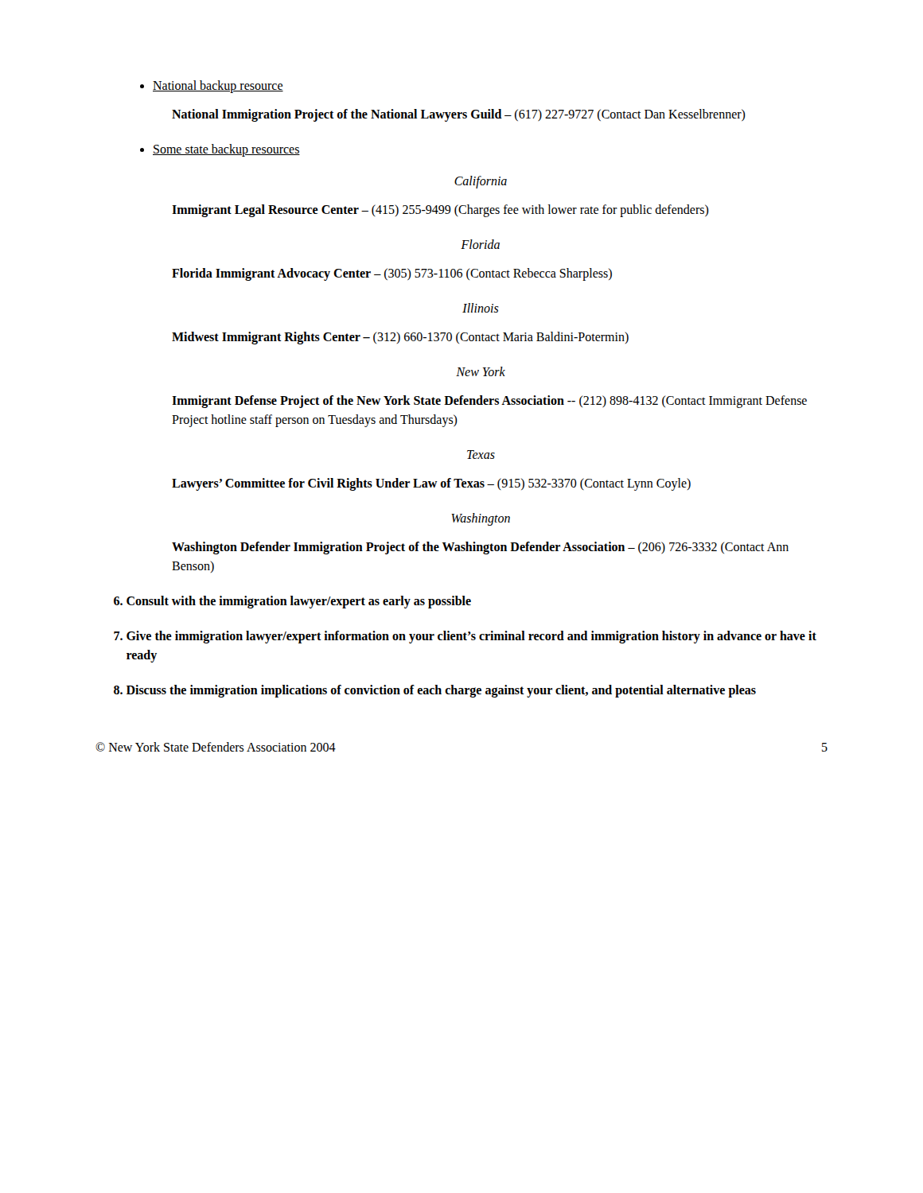National backup resource
National Immigration Project of the National Lawyers Guild – (617) 227-9727 (Contact Dan Kesselbrenner)
Some state backup resources
California
Immigrant Legal Resource Center – (415) 255-9499 (Charges fee with lower rate for public defenders)
Florida
Florida Immigrant Advocacy Center – (305) 573-1106 (Contact Rebecca Sharpless)
Illinois
Midwest Immigrant Rights Center – (312) 660-1370 (Contact Maria Baldini-Potermin)
New York
Immigrant Defense Project of the New York State Defenders Association -- (212) 898-4132 (Contact Immigrant Defense Project hotline staff person on Tuesdays and Thursdays)
Texas
Lawyers’ Committee for Civil Rights Under Law of Texas – (915) 532-3370 (Contact Lynn Coyle)
Washington
Washington Defender Immigration Project of the Washington Defender Association – (206) 726-3332 (Contact Ann Benson)
Consult with the immigration lawyer/expert as early as possible
Give the immigration lawyer/expert information on your client’s criminal record and immigration history in advance or have it ready
Discuss the immigration implications of conviction of each charge against your client, and potential alternative pleas
© New York State Defenders Association 2004 5